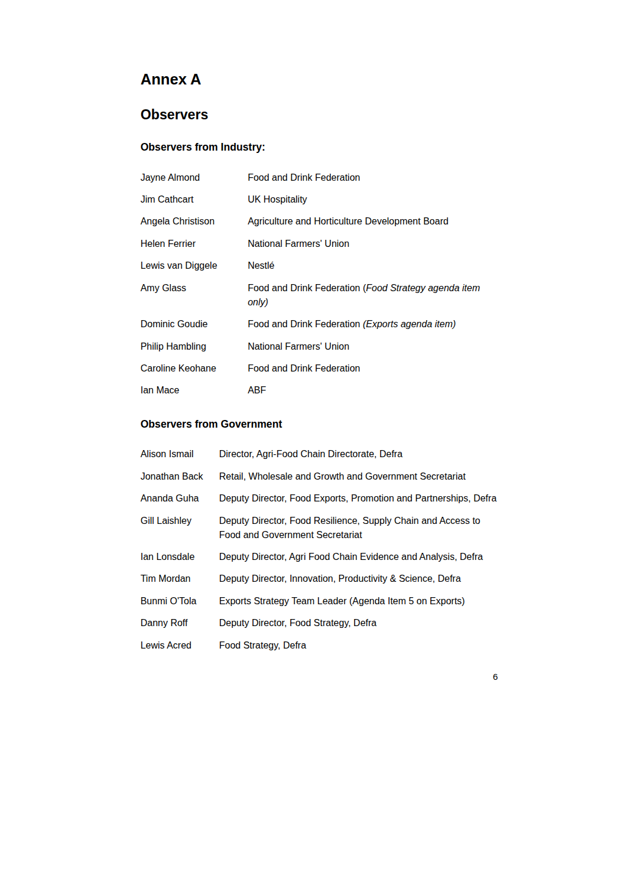Annex A
Observers
Observers from Industry:
| Jayne Almond | Food and Drink Federation |
| Jim Cathcart | UK Hospitality |
| Angela Christison | Agriculture and Horticulture Development Board |
| Helen Ferrier | National Farmers' Union |
| Lewis van Diggele | Nestlé |
| Amy Glass | Food and Drink Federation ( Food Strategy agenda item only) |
| Dominic Goudie | Food and Drink Federation (Exports agenda item) |
| Philip Hambling | National Farmers' Union |
| Caroline Keohane | Food and Drink Federation |
| Ian Mace | ABF |
Observers from Government
| Alison Ismail | Director, Agri-Food Chain Directorate, Defra |
| Jonathan Back | Retail, Wholesale and Growth and Government Secretariat |
| Ananda Guha | Deputy Director, Food Exports, Promotion and Partnerships, Defra |
| Gill Laishley | Deputy Director, Food Resilience, Supply Chain and Access to Food and Government Secretariat |
| Ian Lonsdale | Deputy Director, Agri Food Chain Evidence and Analysis, Defra |
| Tim Mordan | Deputy Director, Innovation, Productivity & Science, Defra |
| Bunmi O'Tola | Exports Strategy Team Leader (Agenda Item 5 on Exports) |
| Danny Roff | Deputy Director, Food Strategy, Defra |
| Lewis Acred | Food Strategy, Defra |
6